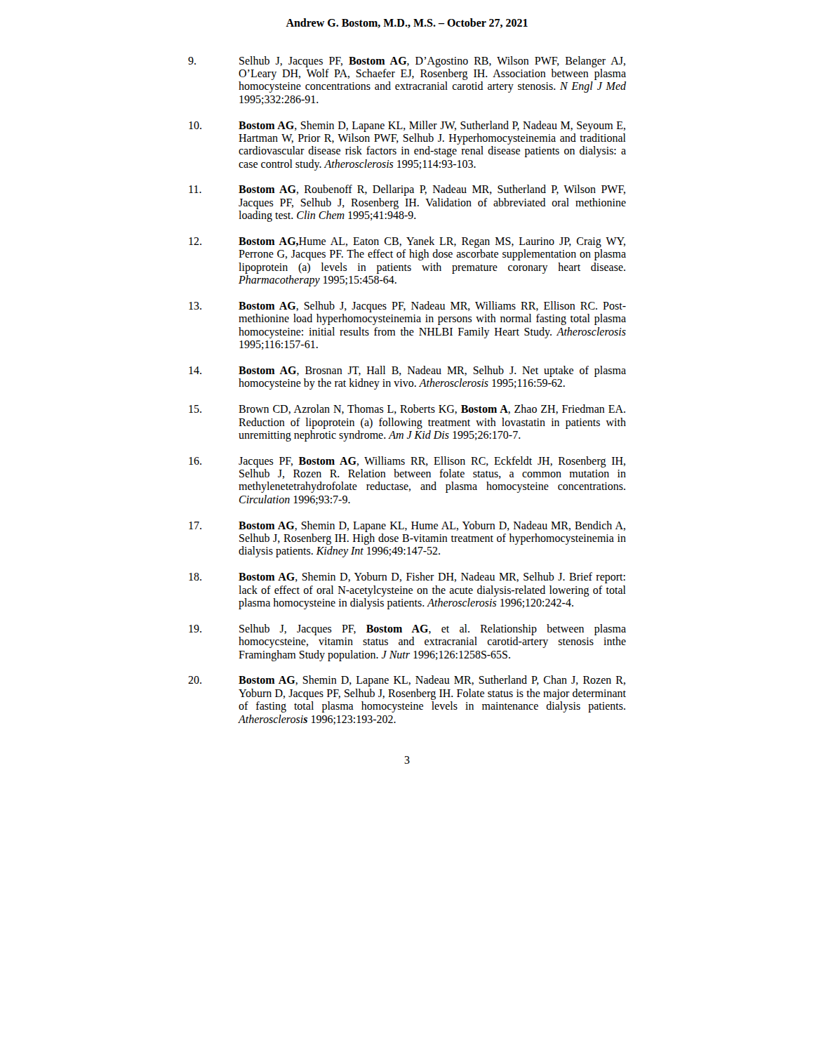Andrew G. Bostom, M.D., M.S. – October 27, 2021
9. Selhub J, Jacques PF, Bostom AG, D’Agostino RB, Wilson PWF, Belanger AJ, O’Leary DH, Wolf PA, Schaefer EJ, Rosenberg IH. Association between plasma homocysteine concentrations and extracranial carotid artery stenosis. N Engl J Med 1995;332:286-91.
10. Bostom AG, Shemin D, Lapane KL, Miller JW, Sutherland P, Nadeau M, Seyoum E, Hartman W, Prior R, Wilson PWF, Selhub J. Hyperhomocysteinemia and traditional cardiovascular disease risk factors in end-stage renal disease patients on dialysis: a case control study. Atherosclerosis 1995;114:93-103.
11. Bostom AG, Roubenoff R, Dellaripa P, Nadeau MR, Sutherland P, Wilson PWF, Jacques PF, Selhub J, Rosenberg IH. Validation of abbreviated oral methionine loading test. Clin Chem 1995;41:948-9.
12. Bostom AG, Hume AL, Eaton CB, Yanek LR, Regan MS, Laurino JP, Craig WY, Perrone G, Jacques PF. The effect of high dose ascorbate supplementation on plasma lipoprotein (a) levels in patients with premature coronary heart disease. Pharmacotherapy 1995;15:458-64.
13. Bostom AG, Selhub J, Jacques PF, Nadeau MR, Williams RR, Ellison RC. Post-methionine load hyperhomocysteinemia in persons with normal fasting total plasma homocysteine: initial results from the NHLBI Family Heart Study. Atherosclerosis 1995;116:157-61.
14. Bostom AG, Brosnan JT, Hall B, Nadeau MR, Selhub J. Net uptake of plasma homocysteine by the rat kidney in vivo. Atherosclerosis 1995;116:59-62.
15. Brown CD, Azrolan N, Thomas L, Roberts KG, Bostom A, Zhao ZH, Friedman EA. Reduction of lipoprotein (a) following treatment with lovastatin in patients with unremitting nephrotic syndrome. Am J Kid Dis 1995;26:170-7.
16. Jacques PF, Bostom AG, Williams RR, Ellison RC, Eckfeldt JH, Rosenberg IH, Selhub J, Rozen R. Relation between folate status, a common mutation in methylenetetrahydrofolate reductase, and plasma homocysteine concentrations. Circulation 1996;93:7-9.
17. Bostom AG, Shemin D, Lapane KL, Hume AL, Yoburn D, Nadeau MR, Bendich A, Selhub J, Rosenberg IH. High dose B-vitamin treatment of hyperhomocysteinemia in dialysis patients. Kidney Int 1996;49:147-52.
18. Bostom AG, Shemin D, Yoburn D, Fisher DH, Nadeau MR, Selhub J. Brief report: lack of effect of oral N-acetylcysteine on the acute dialysis-related lowering of total plasma homocysteine in dialysis patients. Atherosclerosis 1996;120:242-4.
19. Selhub J, Jacques PF, Bostom AG, et al. Relationship between plasma homocycsteine, vitamin status and extracranial carotid-artery stenosis inthe Framingham Study population. J Nutr 1996;126:1258S-65S.
20. Bostom AG, Shemin D, Lapane KL, Nadeau MR, Sutherland P, Chan J, Rozen R, Yoburn D, Jacques PF, Selhub J, Rosenberg IH. Folate status is the major determinant of fasting total plasma homocysteine levels in maintenance dialysis patients. Atherosclerosis 1996;123:193-202.
3